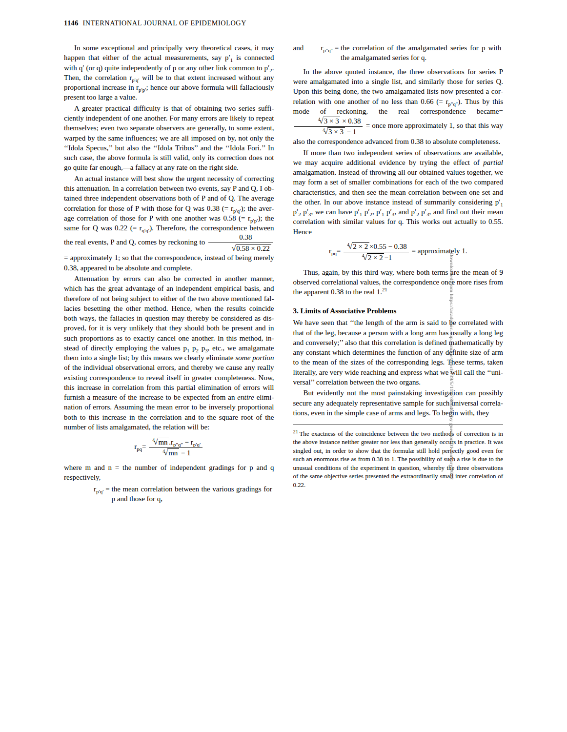Downloaded from https://academic.oup.com/ije/article/39/5/1137/806468 by guest on 01 January 2022
1146 International Journal of Epidemiology
In some exceptional and principally very theoretical cases, it may happen that either of the actual measurements, say p′1 is connected with q′ (or q) quite independently of p or any other link common to p′2. Then, the correlation rp′q′ will be to that extent increased without any proportional increase in rp′p′; hence our above formula will fallaciously present too large a value.
A greater practical difficulty is that of obtaining two series sufficiently independent of one another. For many errors are likely to repeat themselves; even two separate observers are generally, to some extent, warped by the same influences; we are all imposed on by, not only the ‘‘Idola Specus,’’ but also the ‘‘Idola Tribus’’ and the ‘‘Idola Fori.’’ In such case, the above formula is still valid, only its correction does not go quite far enough,—a fallacy at any rate on the right side.
An actual instance will best show the urgent necessity of correcting this attenuation. In a correlation between two events, say P and Q, I obtained three independent observations both of P and of Q. The average correlation for those of P with those for Q was 0.38 (= rp′q′); the average correlation of those for P with one another was 0.58 (= rp′p′); the same for Q was 0.22 (= rq′q′). Therefore, the correspondence between the real events, P and Q, comes by reckoning to 0.38√0.58 × 0.22 = approximately 1; so that the correspondence, instead of being merely 0.38, appeared to be absolute and complete.
Attenuation by errors can also be corrected in another manner, which has the great advantage of an independent empirical basis, and therefore of not being subject to either of the two above mentioned fallacies besetting the other method. Hence, when the results coincide both ways, the fallacies in question may thereby be considered as disproved, for it is very unlikely that they should both be present and in such proportions as to exactly cancel one another. In this method, instead of directly employing the values p1 p2 p3, etc., we amalgamate them into a single list; by this means we clearly eliminate some portion of the individual observational errors, and thereby we cause any really existing correspondence to reveal itself in greater completeness. Now, this increase in correlation from this partial elimination of errors will furnish a measure of the increase to be expected from an entire elimination of errors. Assuming the mean error to be inversely proportional both to this increase in the correlation and to the square root of the number of lists amalgamated, the relation will be:
rpq= 4√mn.rp″q″ − rp′q′ 4√mn − 1
where m and n = the number of independent gradings for p and q respectively,
| | r p′q′ = | the mean correlation between the various gradings for p and those for q, |
| and | r p″q″ = | the correlation of the amalgamated series for p with the amalgamated series for q. |
In the above quoted instance, the three observations for series P were amalgamated into a single list, and similarly those for series Q. Upon this being done, the two amalgamated lists now presented a correlation with one another of no less than 0.66 (= rp″q″). Thus by this mode of reckoning, the real correspondence became=4√3 × 3 × 0.384√3 × 3 − 1 = once more approximately 1, so that this way also the correspondence advanced from 0.38 to absolute completeness.
If more than two independent series of observations are available, we may acquire additional evidence by trying the effect of partial amalgamation. Instead of throwing all our obtained values together, we may form a set of smaller combinations for each of the two compared characteristics, and then see the mean correlation between one set and the other. In our above instance instead of summarily considering p′1 p′2 p′3, we can have p′1 p′2, p′1 p′3, and p′2 p′3, and find out their mean correlation with similar values for q. This works out actually to 0.55. Hence
rpq= 4√2 × 2×0.55 − 0.38 4√2 × 2−1 = approximately 1.
Thus, again, by this third way, where both terms are the mean of 9 observed correlational values, the correspondence once more rises from the apparent 0.38 to the real 1.21
3. Limits of Associative Problems
We have seen that ‘‘the length of the arm is said to be correlated with that of the leg, because a person with a long arm has usually a long leg and conversely;’’ also that this correlation is defined mathematically by any constant which determines the function of any definite size of arm to the mean of the sizes of the corresponding legs. These terms, taken literally, are very wide reaching and express what we will call the ‘‘universal’’ correlation between the two organs.
But evidently not the most painstaking investigation can possibly secure any adequately representative sample for such universal correlations, even in the simple case of arms and legs. To begin with, they
21 The exactness of the coincidence between the two methods of correction is in the above instance neither greater nor less than generally occurs in practice. It was singled out, in order to show that the formulæ still hold perfectly good even for such an enormous rise as from 0.38 to 1. The possibility of such a rise is due to the unusual conditions of the experiment in question, whereby the three observations of the same objective series presented the extraordinarily small inter-correlation of 0.22.